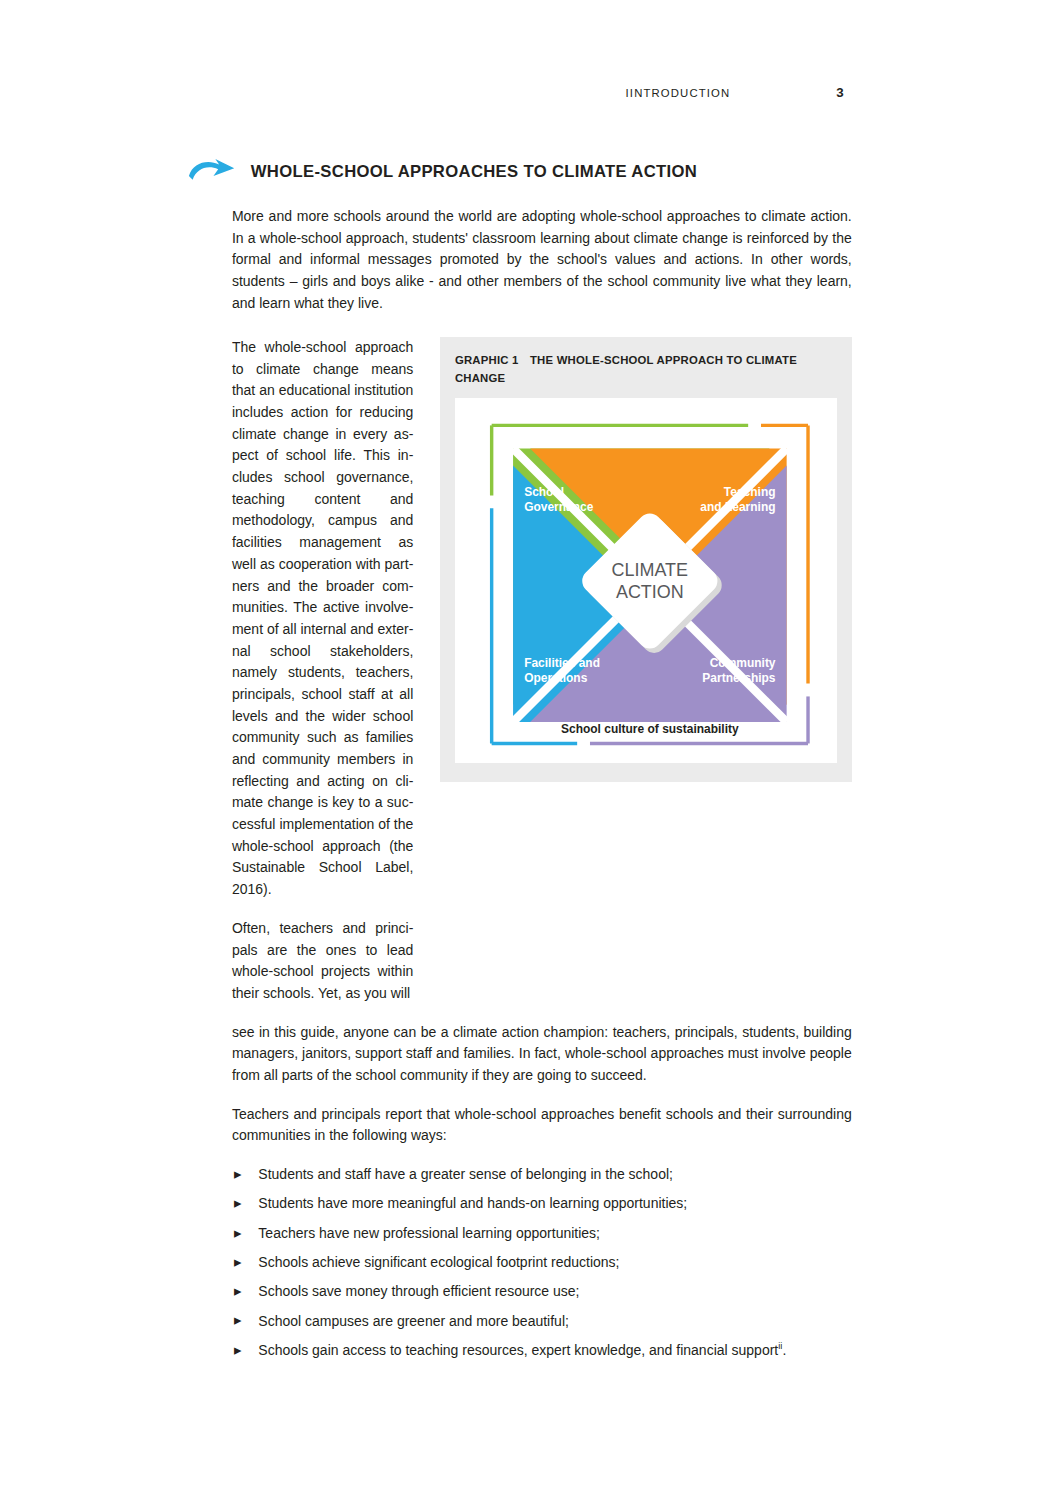Iintroduction 3
Whole-school approaches to climate action
More and more schools around the world are adopting whole-school approaches to climate action. In a whole-school approach, students' classroom learning about climate change is reinforced by the formal and informal messages promoted by the school's values and actions. In other words, students – girls and boys alike - and other members of the school community live what they learn, and learn what they live.
The whole-school approach to climate change means that an educational institution includes action for reducing climate change in every aspect of school life. This includes school governance, teaching content and methodology, campus and facilities management as well as cooperation with partners and the broader communities. The active involvement of all internal and external school stakeholders, namely students, teachers, principals, school staff at all levels and the wider school community such as families and community members in reflecting and acting on climate change is key to a successful implementation of the whole-school approach (the Sustainable School Label, 2016).
Often, teachers and principals are the ones to lead whole-school projects within their schools. Yet, as you will
GRAPHIC 1 THE WHOLE-SCHOOL APPROACH TO CLIMATE CHANGE
CLIMATE ACTION School Governance Teaching and Learning Facilities and Operations Community Partnerships School culture of sustainability
see in this guide, anyone can be a climate action champion: teachers, principals, students, building managers, janitors, support staff and families. In fact, whole-school approaches must involve people from all parts of the school community if they are going to succeed.
Teachers and principals report that whole-school approaches benefit schools and their surrounding communities in the following ways:
Students and staff have a greater sense of belonging in the school;
Students have more meaningful and hands-on learning opportunities;
Teachers have new professional learning opportunities;
Schools achieve significant ecological footprint reductions;
Schools save money through efficient resource use;
School campuses are greener and more beautiful;
Schools gain access to teaching resources, expert knowledge, and financial supportii.